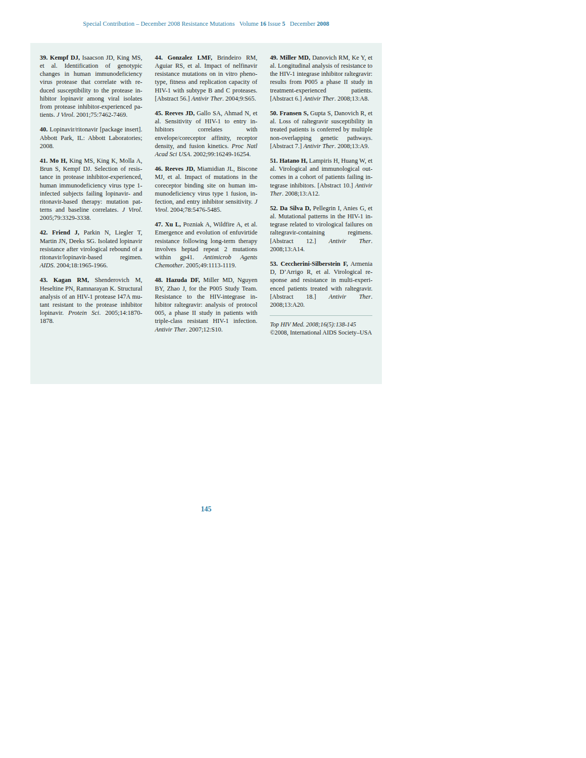Special Contribution – December 2008 Resistance Mutations Volume 16 Issue 5 December 2008
39. Kempf DJ, Isaacson JD, King MS, et al. Identification of genotypic changes in human immunodeficiency virus protease that correlate with reduced susceptibility to the protease inhibitor lopinavir among viral isolates from protease inhibitor-experienced patients. J Virol. 2001;75:7462-7469.
40. Lopinavir/ritonavir [package insert]. Abbott Park, IL: Abbott Laboratories; 2008.
41. Mo H, King MS, King K, Molla A, Brun S, Kempf DJ. Selection of resistance in protease inhibitor-experienced, human immunodeficiency virus type 1-infected subjects failing lopinavir- and ritonavir-based therapy: mutation patterns and baseline correlates. J Virol. 2005;79:3329-3338.
42. Friend J, Parkin N, Liegler T, Martin JN, Deeks SG. Isolated lopinavir resistance after virological rebound of a ritonavir/lopinavir-based regimen. AIDS. 2004;18:1965-1966.
43. Kagan RM, Shenderovich M, Heseltine PN, Ramnarayan K. Structural analysis of an HIV-1 protease I47A mutant resistant to the protease inhibitor lopinavir. Protein Sci. 2005;14:1870-1878.
44. Gonzalez LMF, Brindeiro RM, Aguiar RS, et al. Impact of nelfinavir resistance mutations on in vitro phenotype, fitness and replication capacity of HIV-1 with subtype B and C proteases. [Abstract 56.] Antivir Ther. 2004;9:S65.
45. Reeves JD, Gallo SA, Ahmad N, et al. Sensitivity of HIV-1 to entry inhibitors correlates with envelope/coreceptor affinity, receptor density, and fusion kinetics. Proc Natl Acad Sci USA. 2002;99:16249-16254.
46. Reeves JD, Miamidian JL, Biscone MJ, et al. Impact of mutations in the coreceptor binding site on human immunodeficiency virus type 1 fusion, infection, and entry inhibitor sensitivity. J Virol. 2004;78:5476-5485.
47. Xu L, Pozniak A, Wildfire A, et al. Emergence and evolution of enfuvirtide resistance following long-term therapy involves heptad repeat 2 mutations within gp41. Antimicrob Agents Chemother. 2005;49:1113-1119.
48. Hazuda DF, Miller MD, Nguyen BY, Zhao J, for the P005 Study Team. Resistance to the HIV-integrase inhibitor raltegravir: analysis of protocol 005, a phase II study in patients with triple-class resistant HIV-1 infection. Antivir Ther. 2007;12:S10.
49. Miller MD, Danovich RM, Ke Y, et al. Longitudinal analysis of resistance to the HIV-1 integrase inhibitor raltegravir: results from P005 a phase II study in treatment-experienced patients. [Abstract 6.] Antivir Ther. 2008;13:A8.
50. Fransen S, Gupta S, Danovich R, et al. Loss of raltegravir susceptibility in treated patients is conferred by multiple non-overlapping genetic pathways. [Abstract 7.] Antivir Ther. 2008;13:A9.
51. Hatano H, Lampiris H, Huang W, et al. Virological and immunological outcomes in a cohort of patients failing integrase inhibitors. [Abstract 10.] Antivir Ther. 2008;13:A12.
52. Da Silva D, Pellegrin I, Anies G, et al. Mutational patterns in the HIV-1 integrase related to virological failures on raltegravir-containing regimens. [Abstract 12.] Antivir Ther. 2008;13:A14.
53. Ceccherini-Silberstein F, Armenia D, D’Arrigo R, et al. Virological response and resistance in multi-experienced patients treated with raltegravir. [Abstract 18.] Antivir Ther. 2008;13:A20.
Top HIV Med. 2008;16(5):138-145
©2008, International AIDS Society–USA
145